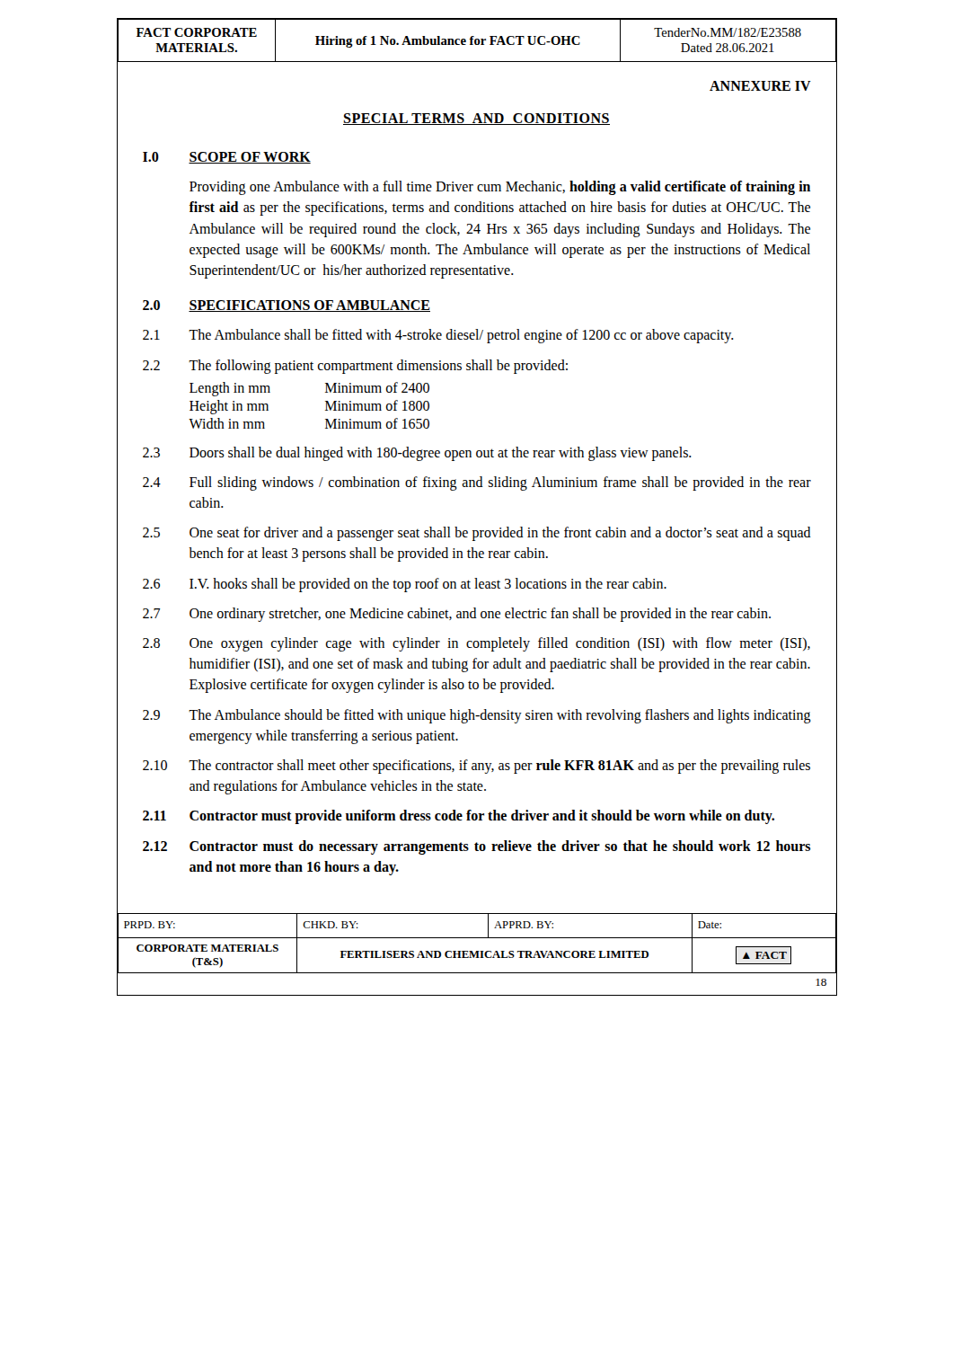| FACT CORPORATE MATERIALS. | Hiring of 1 No. Ambulance for FACT UC-OHC | TenderNo.MM/182/E23588 Dated 28.06.2021 |
ANNEXURE IV
SPECIAL TERMS AND CONDITIONS
I.0
SCOPE OF WORK
Providing one Ambulance with a full time Driver cum Mechanic, holding a valid certificate of training in first aid as per the specifications, terms and conditions attached on hire basis for duties at OHC/UC. The Ambulance will be required round the clock, 24 Hrs x 365 days including Sundays and Holidays. The expected usage will be 600KMs/ month. The Ambulance will operate as per the instructions of Medical Superintendent/UC or his/her authorized representative.
2.0
SPECIFICATIONS OF AMBULANCE
2.1
The Ambulance shall be fitted with 4-stroke diesel/ petrol engine of 1200 cc or above capacity.
2.2
The following patient compartment dimensions shall be provided:
| Length in mm | Minimum of 2400 |
| Height in mm | Minimum of 1800 |
| Width in mm | Minimum of 1650 |
2.3
Doors shall be dual hinged with 180-degree open out at the rear with glass view panels.
2.4
Full sliding windows / combination of fixing and sliding Aluminium frame shall be provided in the rear cabin.
2.5
One seat for driver and a passenger seat shall be provided in the front cabin and a doctor’s seat and a squad bench for at least 3 persons shall be provided in the rear cabin.
2.6
I.V. hooks shall be provided on the top roof on at least 3 locations in the rear cabin.
2.7
One ordinary stretcher, one Medicine cabinet, and one electric fan shall be provided in the rear cabin.
2.8
One oxygen cylinder cage with cylinder in completely filled condition (ISI) with flow meter (ISI), humidifier (ISI), and one set of mask and tubing for adult and paediatric shall be provided in the rear cabin. Explosive certificate for oxygen cylinder is also to be provided.
2.9
The Ambulance should be fitted with unique high-density siren with revolving flashers and lights indicating emergency while transferring a serious patient.
2.10
The contractor shall meet other specifications, if any, as per rule KFR 81AK and as per the prevailing rules and regulations for Ambulance vehicles in the state.
2.11
Contractor must provide uniform dress code for the driver and it should be worn while on duty.
2.12
Contractor must do necessary arrangements to relieve the driver so that he should work 12 hours and not more than 16 hours a day.
| PRPD. BY: | CHKD. BY: | APPRD. BY: | Date: |
| CORPORATE MATERIALS (T&S) | FERTILISERS AND CHEMICALS TRAVANCORE LIMITED | ▲ FACT |
18